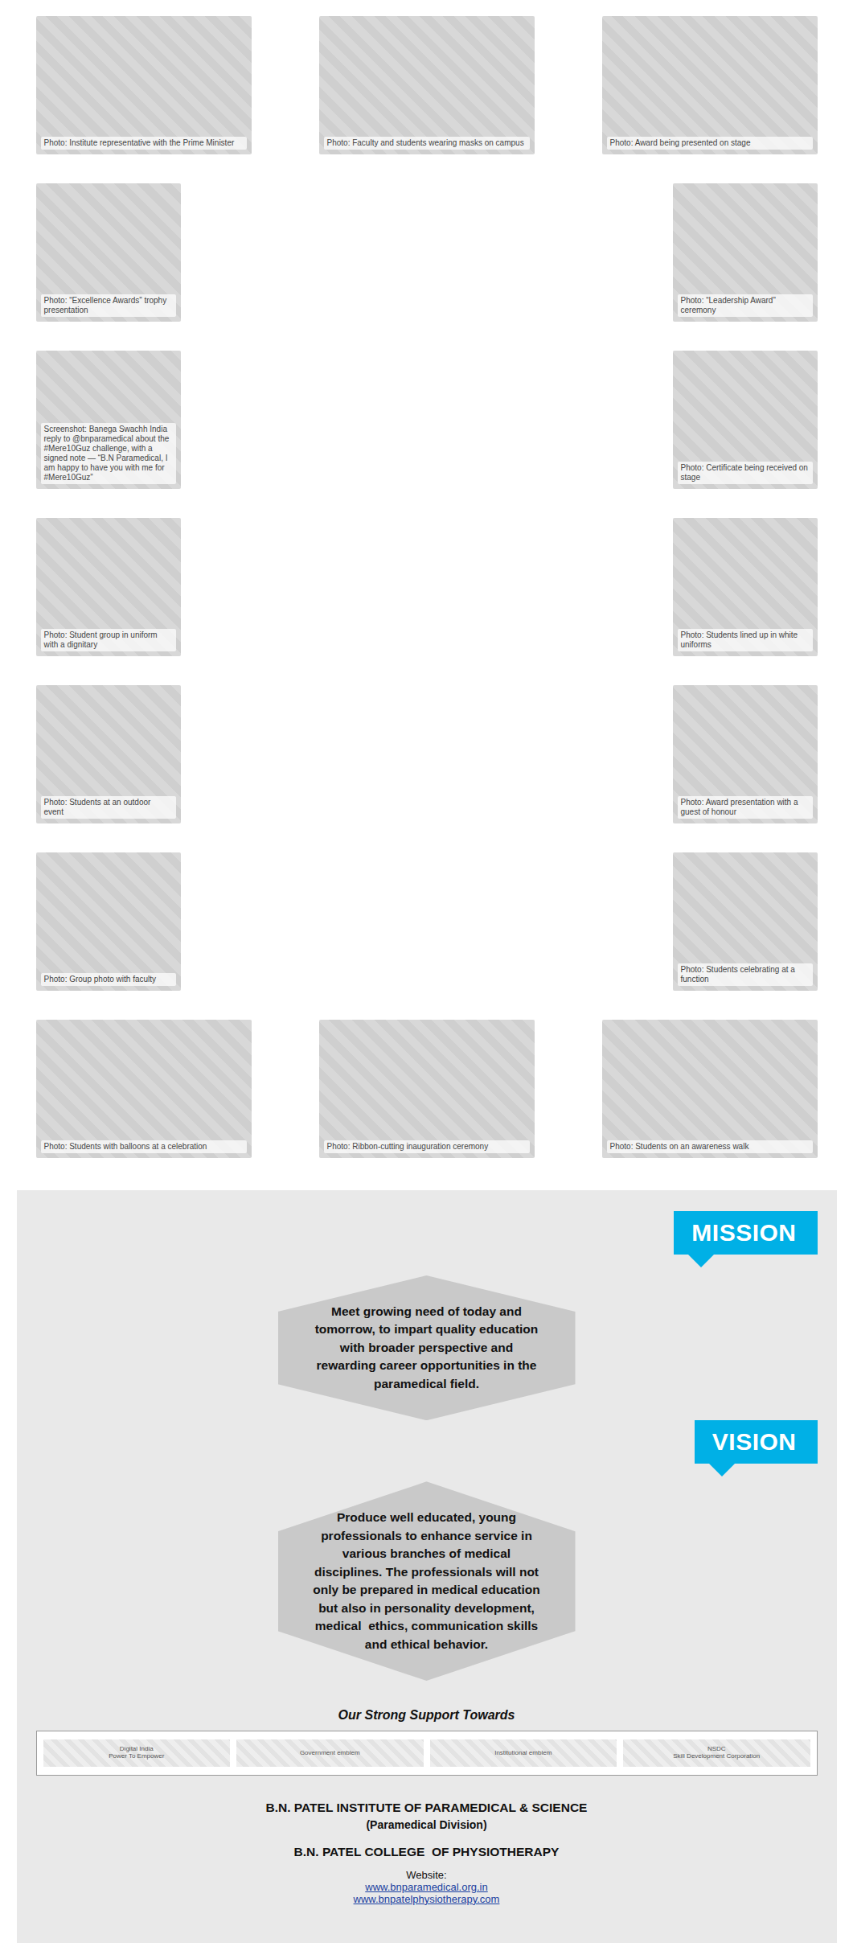Photo: Institute representative with the Prime Minister
Photo: Faculty and students wearing masks on campus
Photo: Award being presented on stage
Photo: “Excellence Awards” trophy presentation
Screenshot: Banega Swachh India reply to @bnparamedical about the #Mere10Guz challenge, with a signed note — “B.N Paramedical, I am happy to have you with me for #Mere10Guz”
Photo: Student group in uniform with a dignitary
Photo: Students at an outdoor event
Photo: Group photo with faculty
Photo: “Leadership Award” ceremony
Photo: Certificate being received on stage
Photo: Students lined up in white uniforms
Photo: Award presentation with a guest of honour
Photo: Students celebrating at a function
Photo: Students with balloons at a celebration
Photo: Ribbon-cutting inauguration ceremony
Photo: Students on an awareness walk
MISSION
Meet growing need of today and tomorrow, to impart quality education with broader perspective and rewarding career opportunities in the paramedical field.
VISION
Produce well educated, young professionals to enhance service in various branches of medical disciplines. The professionals will not only be prepared in medical education but also in personality development, medical ethics, communication skills and ethical behavior.
Our Strong Support Towards
Digital India
Power To Empower
Government emblem
Institutional emblem
NSDC
Skill Development Corporation
B.N. PATEL INSTITUTE OF PARAMEDICAL & SCIENCE
(Paramedical Division)
B.N. PATEL COLLEGE OF PHYSIOTHERAPY
Website: www.bnparamedical.org.in www.bnpatelphysiotherapy.com